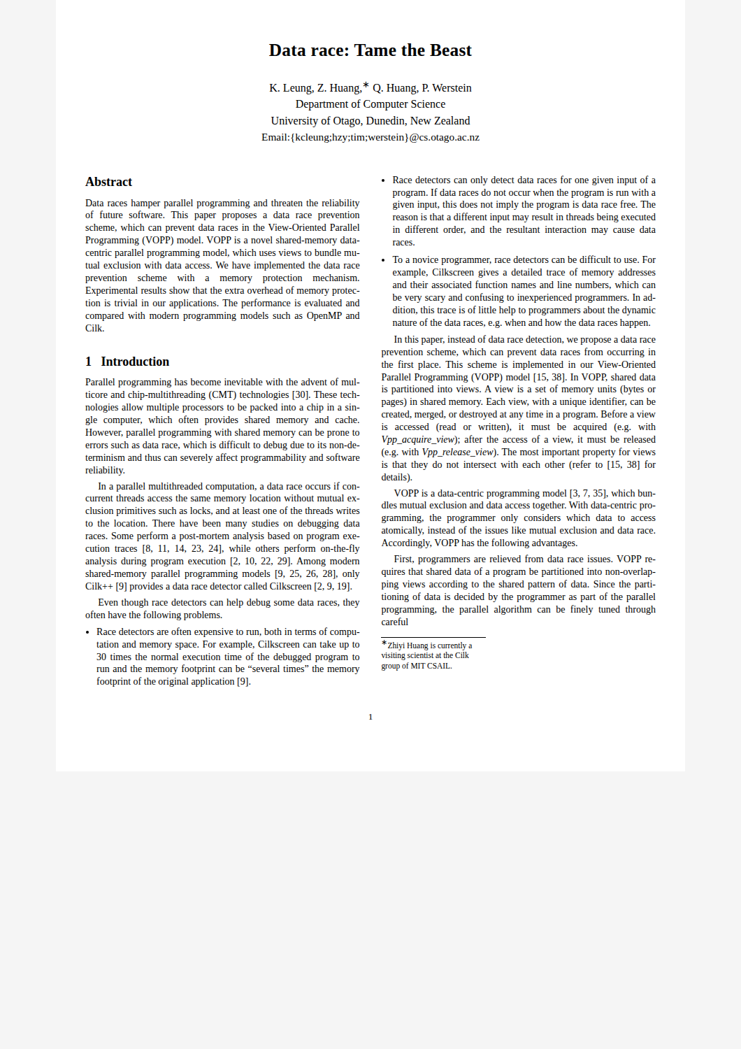Data race: Tame the Beast
K. Leung, Z. Huang,∗ Q. Huang, P. Werstein
Department of Computer Science
University of Otago, Dunedin, New Zealand
Email:{kcleung;hzy;tim;werstein}@cs.otago.ac.nz
Abstract
Data races hamper parallel programming and threaten the reliability of future software. This paper proposes a data race prevention scheme, which can prevent data races in the View-Oriented Parallel Programming (VOPP) model. VOPP is a novel shared-memory data-centric parallel programming model, which uses views to bundle mutual exclusion with data access. We have implemented the data race prevention scheme with a memory protection mechanism. Experimental results show that the extra overhead of memory protection is trivial in our applications. The performance is evaluated and compared with modern programming models such as OpenMP and Cilk.
1 Introduction
Parallel programming has become inevitable with the advent of multicore and chip-multithreading (CMT) technologies [30]. These technologies allow multiple processors to be packed into a chip in a single computer, which often provides shared memory and cache. However, parallel programming with shared memory can be prone to errors such as data race, which is difficult to debug due to its non-determinism and thus can severely affect programmability and software reliability.
In a parallel multithreaded computation, a data race occurs if concurrent threads access the same memory location without mutual exclusion primitives such as locks, and at least one of the threads writes to the location. There have been many studies on debugging data races. Some perform a post-mortem analysis based on program execution traces [8, 11, 14, 23, 24], while others perform on-the-fly analysis during program execution [2, 10, 22, 29]. Among modern shared-memory parallel programming models [9, 25, 26, 28], only Cilk++ [9] provides a data race detector called Cilkscreen [2, 9, 19].
Even though race detectors can help debug some data races, they often have the following problems.
Race detectors are often expensive to run, both in terms of computation and memory space. For example, Cilkscreen can take up to 30 times the normal execution time of the debugged program to run and the memory footprint can be “several times” the memory footprint of the original application [9].
Race detectors can only detect data races for one given input of a program. If data races do not occur when the program is run with a given input, this does not imply the program is data race free. The reason is that a different input may result in threads being executed in different order, and the resultant interaction may cause data races.
To a novice programmer, race detectors can be difficult to use. For example, Cilkscreen gives a detailed trace of memory addresses and their associated function names and line numbers, which can be very scary and confusing to inexperienced programmers. In addition, this trace is of little help to programmers about the dynamic nature of the data races, e.g. when and how the data races happen.
In this paper, instead of data race detection, we propose a data race prevention scheme, which can prevent data races from occurring in the first place. This scheme is implemented in our View-Oriented Parallel Programming (VOPP) model [15, 38]. In VOPP, shared data is partitioned into views. A view is a set of memory units (bytes or pages) in shared memory. Each view, with a unique identifier, can be created, merged, or destroyed at any time in a program. Before a view is accessed (read or written), it must be acquired (e.g. with Vpp_acquire_view); after the access of a view, it must be released (e.g. with Vpp_release_view). The most important property for views is that they do not intersect with each other (refer to [15, 38] for details).
VOPP is a data-centric programming model [3, 7, 35], which bundles mutual exclusion and data access together. With data-centric programming, the programmer only considers which data to access atomically, instead of the issues like mutual exclusion and data race. Accordingly, VOPP has the following advantages.
First, programmers are relieved from data race issues. VOPP requires that shared data of a program be partitioned into non-overlapping views according to the shared pattern of data. Since the partitioning of data is decided by the programmer as part of the parallel programming, the parallel algorithm can be finely tuned through careful
∗Zhiyi Huang is currently a visiting scientist at the Cilk group of MIT CSAIL.
1